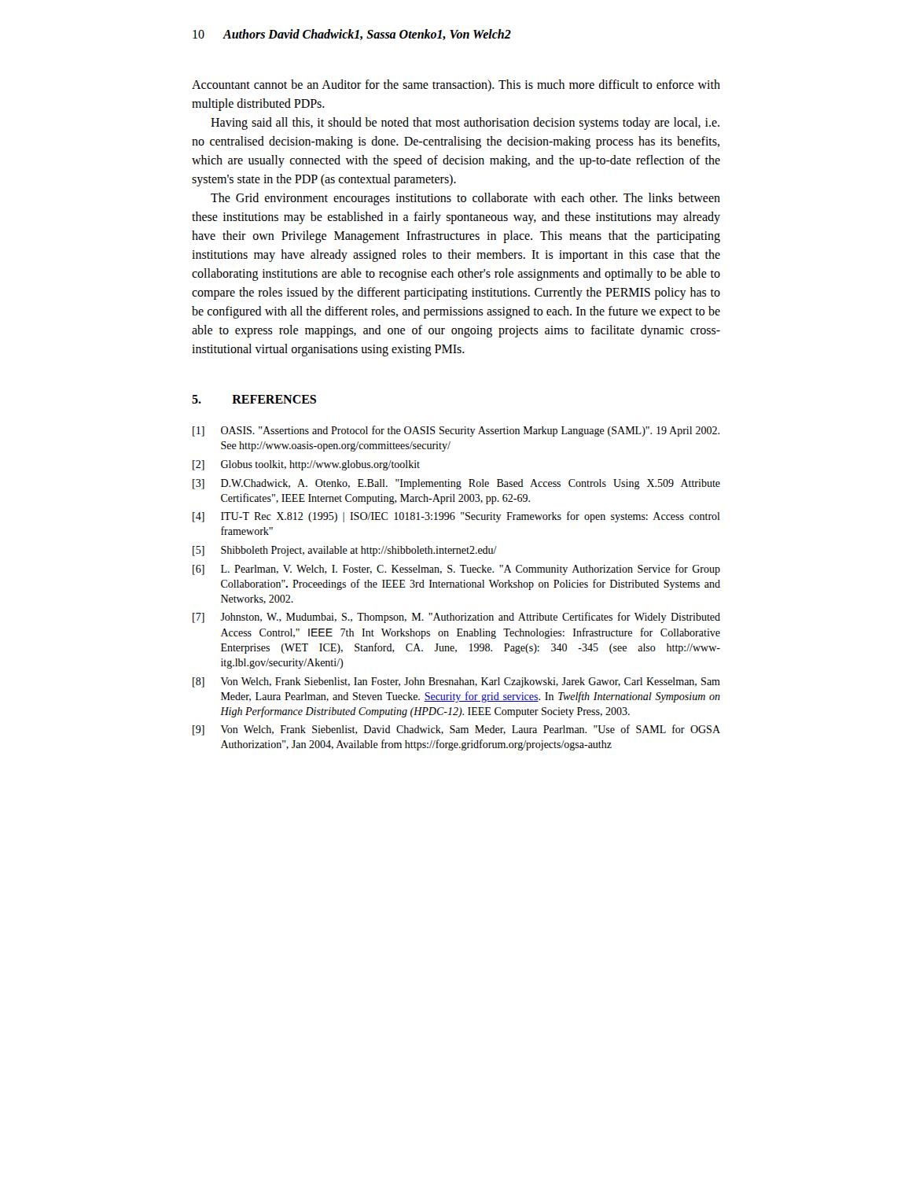10 Authors David Chadwick1, Sassa Otenko1, Von Welch2
Accountant cannot be an Auditor for the same transaction). This is much more difficult to enforce with multiple distributed PDPs.
Having said all this, it should be noted that most authorisation decision systems today are local, i.e. no centralised decision-making is done. De-centralising the decision-making process has its benefits, which are usually connected with the speed of decision making, and the up-to-date reflection of the system's state in the PDP (as contextual parameters).
The Grid environment encourages institutions to collaborate with each other. The links between these institutions may be established in a fairly spontaneous way, and these institutions may already have their own Privilege Management Infrastructures in place. This means that the participating institutions may have already assigned roles to their members. It is important in this case that the collaborating institutions are able to recognise each other's role assignments and optimally to be able to compare the roles issued by the different participating institutions. Currently the PERMIS policy has to be configured with all the different roles, and permissions assigned to each. In the future we expect to be able to express role mappings, and one of our ongoing projects aims to facilitate dynamic cross-institutional virtual organisations using existing PMIs.
5. REFERENCES
OASIS. "Assertions and Protocol for the OASIS Security Assertion Markup Language (SAML)". 19 April 2002. See http://www.oasis-open.org/committees/security/
Globus toolkit, http://www.globus.org/toolkit
D.W.Chadwick, A. Otenko, E.Ball. "Implementing Role Based Access Controls Using X.509 Attribute Certificates", IEEE Internet Computing, March-April 2003, pp. 62-69.
ITU-T Rec X.812 (1995) | ISO/IEC 10181-3:1996 "Security Frameworks for open systems: Access control framework"
Shibboleth Project, available at http://shibboleth.internet2.edu/
L. Pearlman, V. Welch, I. Foster, C. Kesselman, S. Tuecke. "A Community Authorization Service for Group Collaboration". Proceedings of the IEEE 3rd International Workshop on Policies for Distributed Systems and Networks, 2002.
Johnston, W., Mudumbai, S., Thompson, M. "Authorization and Attribute Certificates for Widely Distributed Access Control," IEEE 7th Int Workshops on Enabling Technologies: Infrastructure for Collaborative Enterprises (WET ICE), Stanford, CA. June, 1998. Page(s): 340 -345 (see also http://www-itg.lbl.gov/security/Akenti/)
Von Welch, Frank Siebenlist, Ian Foster, John Bresnahan, Karl Czajkowski, Jarek Gawor, Carl Kesselman, Sam Meder, Laura Pearlman, and Steven Tuecke. Security for grid services. In Twelfth International Symposium on High Performance Distributed Computing (HPDC-12). IEEE Computer Society Press, 2003.
Von Welch, Frank Siebenlist, David Chadwick, Sam Meder, Laura Pearlman. "Use of SAML for OGSA Authorization", Jan 2004, Available from https://forge.gridforum.org/projects/ogsa-authz